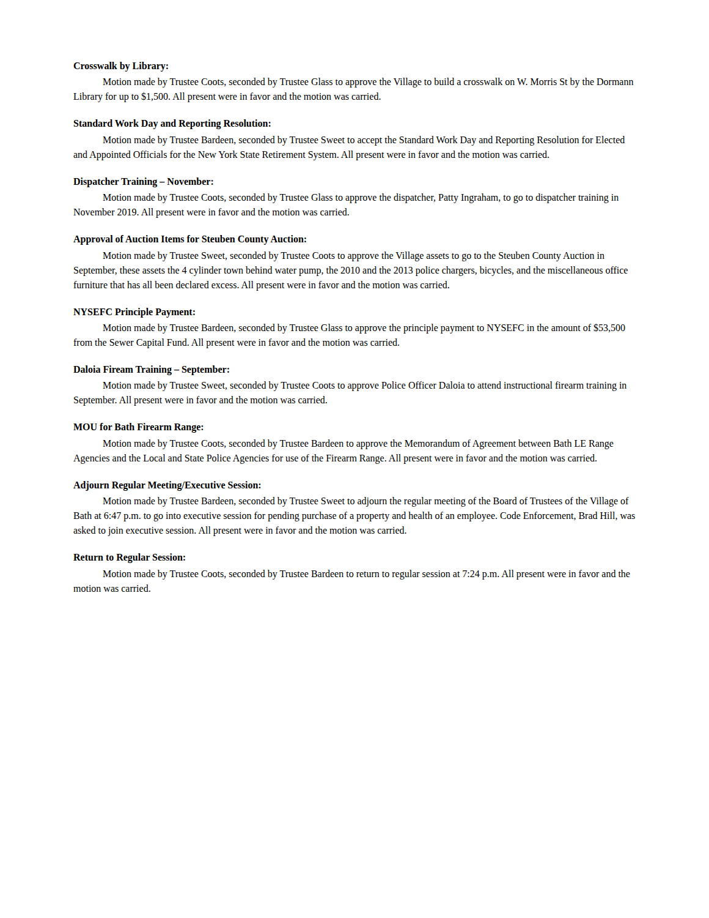Crosswalk by Library:
Motion made by Trustee Coots, seconded by Trustee Glass to approve the Village to build a crosswalk on W. Morris St by the Dormann Library for up to $1,500. All present were in favor and the motion was carried.
Standard Work Day and Reporting Resolution:
Motion made by Trustee Bardeen, seconded by Trustee Sweet to accept the Standard Work Day and Reporting Resolution for Elected and Appointed Officials for the New York State Retirement System. All present were in favor and the motion was carried.
Dispatcher Training – November:
Motion made by Trustee Coots, seconded by Trustee Glass to approve the dispatcher, Patty Ingraham, to go to dispatcher training in November 2019. All present were in favor and the motion was carried.
Approval of Auction Items for Steuben County Auction:
Motion made by Trustee Sweet, seconded by Trustee Coots to approve the Village assets to go to the Steuben County Auction in September, these assets the 4 cylinder town behind water pump, the 2010 and the 2013 police chargers, bicycles, and the miscellaneous office furniture that has all been declared excess. All present were in favor and the motion was carried.
NYSEFC Principle Payment:
Motion made by Trustee Bardeen, seconded by Trustee Glass to approve the principle payment to NYSEFC in the amount of $53,500 from the Sewer Capital Fund. All present were in favor and the motion was carried.
Daloia Fiream Training – September:
Motion made by Trustee Sweet, seconded by Trustee Coots to approve Police Officer Daloia to attend instructional firearm training in September. All present were in favor and the motion was carried.
MOU for Bath Firearm Range:
Motion made by Trustee Coots, seconded by Trustee Bardeen to approve the Memorandum of Agreement between Bath LE Range Agencies and the Local and State Police Agencies for use of the Firearm Range. All present were in favor and the motion was carried.
Adjourn Regular Meeting/Executive Session:
Motion made by Trustee Bardeen, seconded by Trustee Sweet to adjourn the regular meeting of the Board of Trustees of the Village of Bath at 6:47 p.m. to go into executive session for pending purchase of a property and health of an employee. Code Enforcement, Brad Hill, was asked to join executive session. All present were in favor and the motion was carried.
Return to Regular Session:
Motion made by Trustee Coots, seconded by Trustee Bardeen to return to regular session at 7:24 p.m. All present were in favor and the motion was carried.